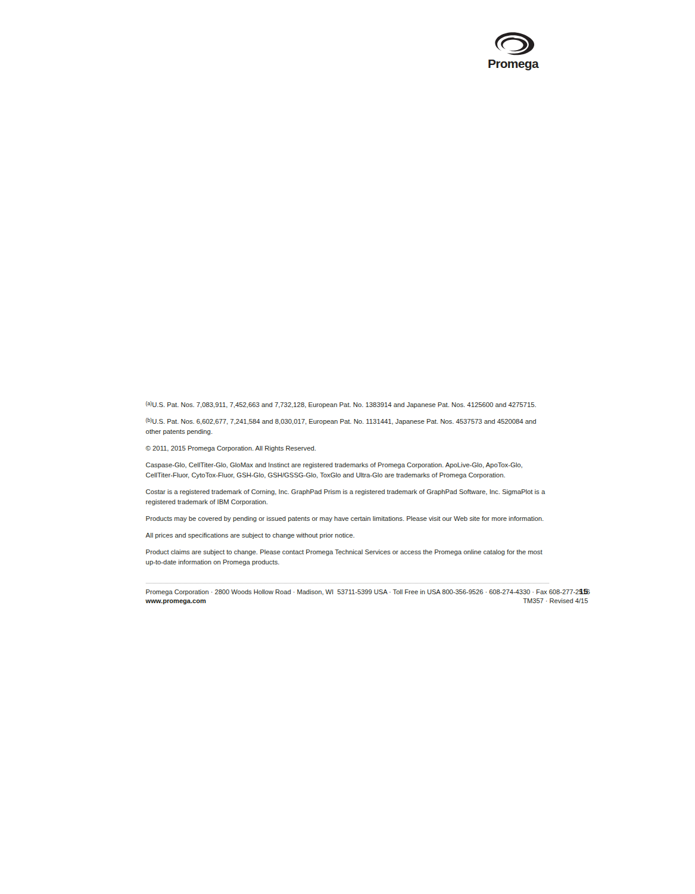Promega Promega
(a)U.S. Pat. Nos. 7,083,911, 7,452,663 and 7,732,128, European Pat. No. 1383914 and Japanese Pat. Nos. 4125600 and 4275715.
(b)U.S. Pat. Nos. 6,602,677, 7,241,584 and 8,030,017, European Pat. No. 1131441, Japanese Pat. Nos. 4537573 and 4520084 and other patents pending.
© 2011, 2015 Promega Corporation. All Rights Reserved.
Caspase-Glo, CellTiter-Glo, GloMax and Instinct are registered trademarks of Promega Corporation. ApoLive-Glo, ApoTox-Glo, CellTiter-Fluor, CytoTox-Fluor, GSH-Glo, GSH/GSSG-Glo, ToxGlo and Ultra-Glo are trademarks of Promega Corporation.
Costar is a registered trademark of Corning, Inc. GraphPad Prism is a registered trademark of GraphPad Software, Inc. SigmaPlot is a registered trademark of IBM Corporation.
Products may be covered by pending or issued patents or may have certain limitations. Please visit our Web site for more information.
All prices and specifications are subject to change without prior notice.
Product claims are subject to change. Please contact Promega Technical Services or access the Promega online catalog for the most up-to-date information on Promega products.
Promega Corporation · 2800 Woods Hollow Road · Madison, WI 53711-5399 USA · Toll Free in USA 800-356-9526 · 608-274-4330 · Fax 608-277-2516
www.promega.com
15
TM357 · Revised 4/15